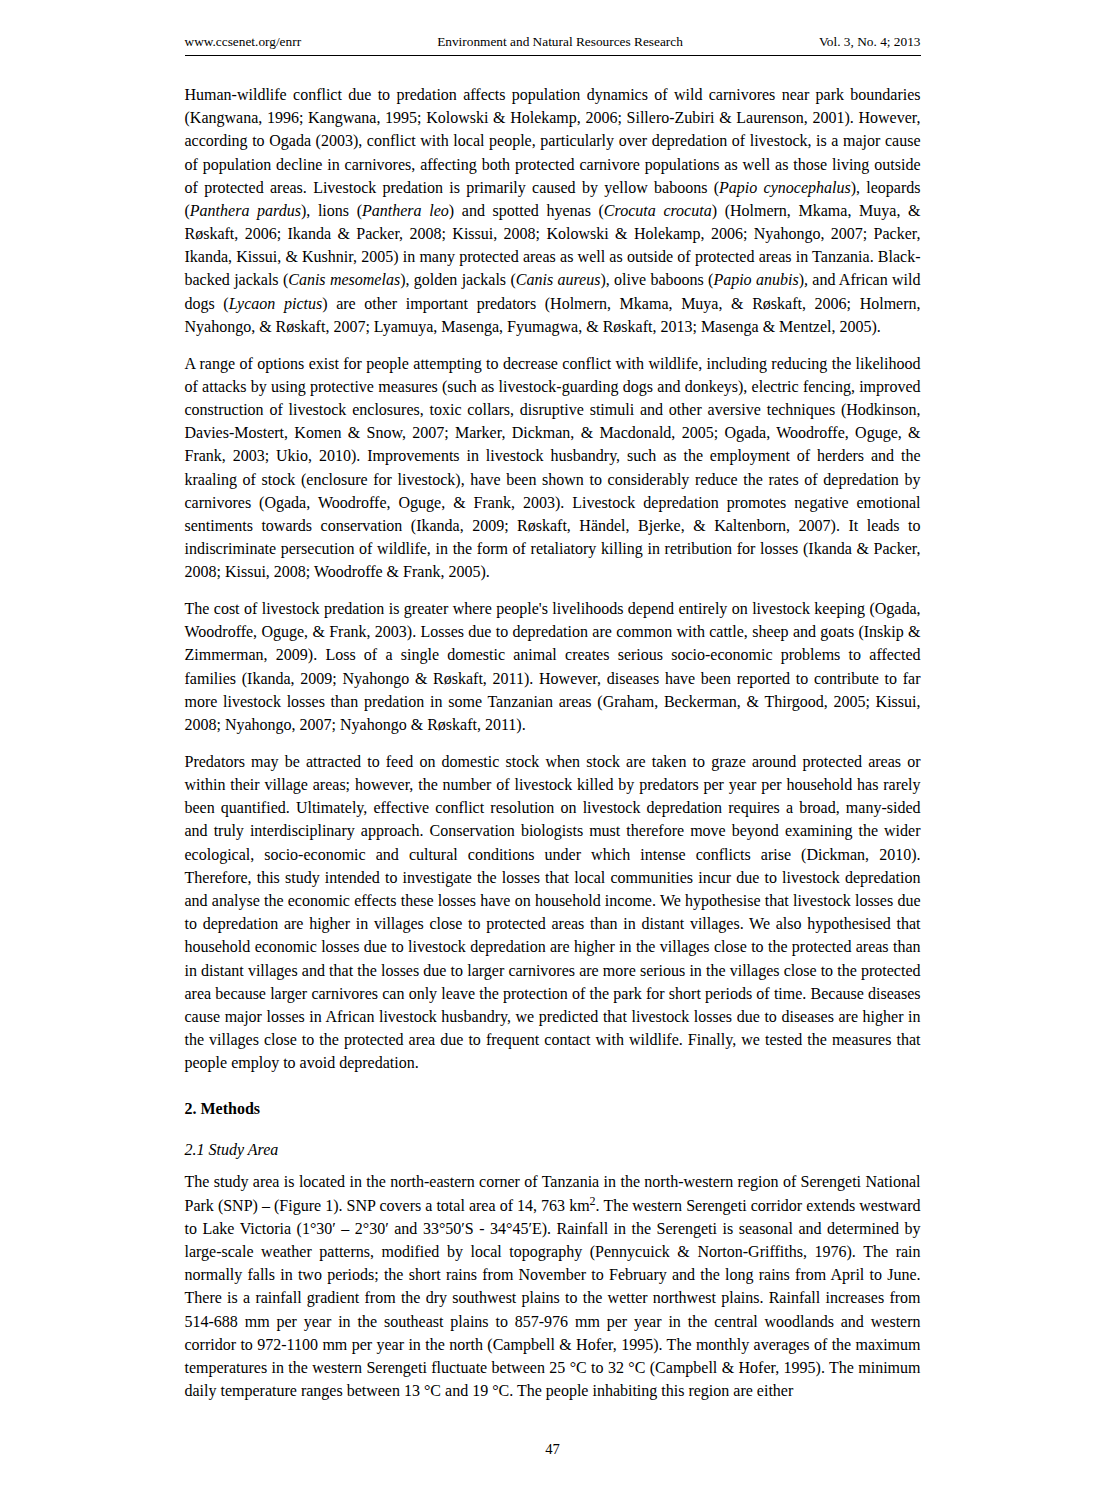www.ccsenet.org/enrr Environment and Natural Resources Research Vol. 3, No. 4; 2013
Human-wildlife conflict due to predation affects population dynamics of wild carnivores near park boundaries (Kangwana, 1996; Kangwana, 1995; Kolowski & Holekamp, 2006; Sillero-Zubiri & Laurenson, 2001). However, according to Ogada (2003), conflict with local people, particularly over depredation of livestock, is a major cause of population decline in carnivores, affecting both protected carnivore populations as well as those living outside of protected areas. Livestock predation is primarily caused by yellow baboons (Papio cynocephalus), leopards (Panthera pardus), lions (Panthera leo) and spotted hyenas (Crocuta crocuta) (Holmern, Mkama, Muya, & Røskaft, 2006; Ikanda & Packer, 2008; Kissui, 2008; Kolowski & Holekamp, 2006; Nyahongo, 2007; Packer, Ikanda, Kissui, & Kushnir, 2005) in many protected areas as well as outside of protected areas in Tanzania. Black-backed jackals (Canis mesomelas), golden jackals (Canis aureus), olive baboons (Papio anubis), and African wild dogs (Lycaon pictus) are other important predators (Holmern, Mkama, Muya, & Røskaft, 2006; Holmern, Nyahongo, & Røskaft, 2007; Lyamuya, Masenga, Fyumagwa, & Røskaft, 2013; Masenga & Mentzel, 2005).
A range of options exist for people attempting to decrease conflict with wildlife, including reducing the likelihood of attacks by using protective measures (such as livestock-guarding dogs and donkeys), electric fencing, improved construction of livestock enclosures, toxic collars, disruptive stimuli and other aversive techniques (Hodkinson, Davies-Mostert, Komen & Snow, 2007; Marker, Dickman, & Macdonald, 2005; Ogada, Woodroffe, Oguge, & Frank, 2003; Ukio, 2010). Improvements in livestock husbandry, such as the employment of herders and the kraaling of stock (enclosure for livestock), have been shown to considerably reduce the rates of depredation by carnivores (Ogada, Woodroffe, Oguge, & Frank, 2003). Livestock depredation promotes negative emotional sentiments towards conservation (Ikanda, 2009; Røskaft, Händel, Bjerke, & Kaltenborn, 2007). It leads to indiscriminate persecution of wildlife, in the form of retaliatory killing in retribution for losses (Ikanda & Packer, 2008; Kissui, 2008; Woodroffe & Frank, 2005).
The cost of livestock predation is greater where people's livelihoods depend entirely on livestock keeping (Ogada, Woodroffe, Oguge, & Frank, 2003). Losses due to depredation are common with cattle, sheep and goats (Inskip & Zimmerman, 2009). Loss of a single domestic animal creates serious socio-economic problems to affected families (Ikanda, 2009; Nyahongo & Røskaft, 2011). However, diseases have been reported to contribute to far more livestock losses than predation in some Tanzanian areas (Graham, Beckerman, & Thirgood, 2005; Kissui, 2008; Nyahongo, 2007; Nyahongo & Røskaft, 2011).
Predators may be attracted to feed on domestic stock when stock are taken to graze around protected areas or within their village areas; however, the number of livestock killed by predators per year per household has rarely been quantified. Ultimately, effective conflict resolution on livestock depredation requires a broad, many-sided and truly interdisciplinary approach. Conservation biologists must therefore move beyond examining the wider ecological, socio-economic and cultural conditions under which intense conflicts arise (Dickman, 2010). Therefore, this study intended to investigate the losses that local communities incur due to livestock depredation and analyse the economic effects these losses have on household income. We hypothesise that livestock losses due to depredation are higher in villages close to protected areas than in distant villages. We also hypothesised that household economic losses due to livestock depredation are higher in the villages close to the protected areas than in distant villages and that the losses due to larger carnivores are more serious in the villages close to the protected area because larger carnivores can only leave the protection of the park for short periods of time. Because diseases cause major losses in African livestock husbandry, we predicted that livestock losses due to diseases are higher in the villages close to the protected area due to frequent contact with wildlife. Finally, we tested the measures that people employ to avoid depredation.
2. Methods
2.1 Study Area
The study area is located in the north-eastern corner of Tanzania in the north-western region of Serengeti National Park (SNP) – (Figure 1). SNP covers a total area of 14, 763 km2. The western Serengeti corridor extends westward to Lake Victoria (1°30′ – 2°30′ and 33°50′S - 34°45′E). Rainfall in the Serengeti is seasonal and determined by large-scale weather patterns, modified by local topography (Pennycuick & Norton-Griffiths, 1976). The rain normally falls in two periods; the short rains from November to February and the long rains from April to June. There is a rainfall gradient from the dry southwest plains to the wetter northwest plains. Rainfall increases from 514-688 mm per year in the southeast plains to 857-976 mm per year in the central woodlands and western corridor to 972-1100 mm per year in the north (Campbell & Hofer, 1995). The monthly averages of the maximum temperatures in the western Serengeti fluctuate between 25 °C to 32 °C (Campbell & Hofer, 1995). The minimum daily temperature ranges between 13 °C and 19 °C. The people inhabiting this region are either
47